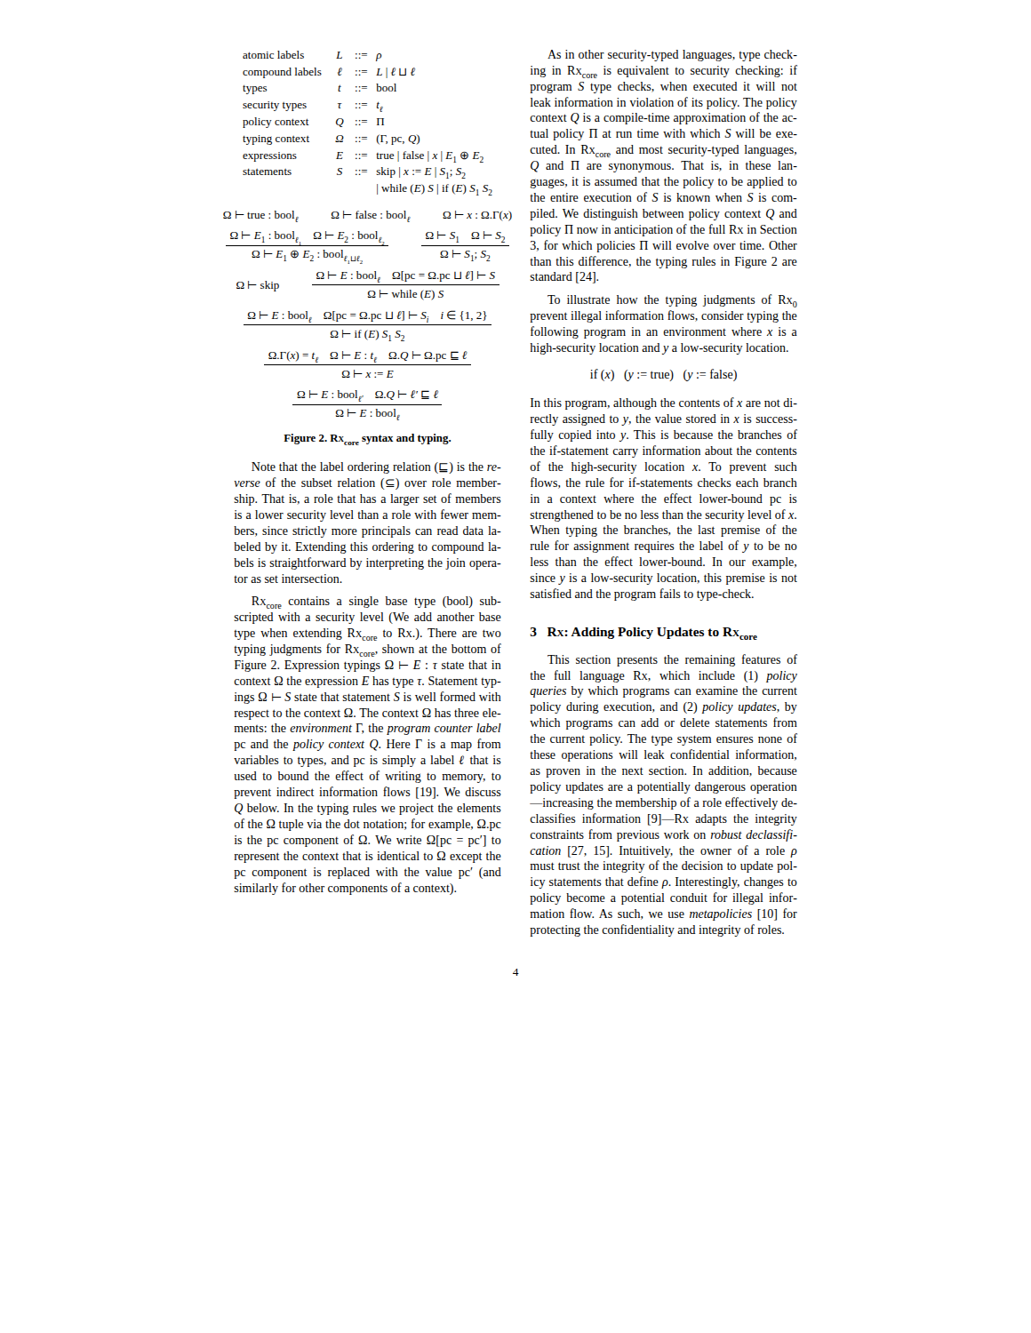| atomic labels | L | ::= | ρ |
| compound labels | ℓ | ::= | L / ℓ ⊔ ℓ |
| types | t | ::= | bool |
| security types | τ | ::= | t ℓ |
| policy context | Q | ::= | Π |
| typing context | Ω | ::= | (Γ, pc , Q ) |
| expressions | E | ::= | true / false / x / E 1 ⊕ E 2 |
| statements | S | ::= | skip / x := E / S 1 ; S 2 |
| | | | / while ( E ) S / if ( E ) S 1 S 2 |
Ω ⊢ true : boolℓ Ω ⊢ false : boolℓ Ω ⊢ x : Ω.Γ(x)
Ω ⊢ E1 : boolℓ1 Ω ⊢ E2 : boolℓ2 Ω ⊢ E1 ⊕ E2 : boolℓ1⊔ℓ2 Ω ⊢ S1 Ω ⊢ S2 Ω ⊢ S1; S2
Ω ⊢ skip Ω ⊢ E : boolℓ Ω[pc = Ω.pc ⊔ ℓ] ⊢ S Ω ⊢ while (E) S
Ω ⊢ E : boolℓ Ω[pc = Ω.pc ⊔ ℓ] ⊢ Si i ∈ {1, 2} Ω ⊢ if (E) S1 S2
Ω.Γ(x) = tℓ Ω ⊢ E : tℓ Ω.Q ⊢ Ω.pc ⊑ ℓ Ω ⊢ x := E
Ω ⊢ E : boolℓ′ Ω.Q ⊢ ℓ′ ⊑ ℓ Ω ⊢ E : boolℓ
Figure 2. Rxcore syntax and typing.
Note that the label ordering relation (⊑) is the reverse of the subset relation (⊆) over role membership. That is, a role that has a larger set of members is a lower security level than a role with fewer members, since strictly more principals can read data labeled by it. Extending this ordering to compound labels is straightforward by interpreting the join operator as set intersection.
Rxcore contains a single base type (bool) subscripted with a security level (We add another base type when extending Rxcore to Rx.). There are two typing judgments for Rxcore, shown at the bottom of Figure 2. Expression typings Ω ⊢ E : τ state that in context Ω the expression E has type τ. Statement typings Ω ⊢ S state that statement S is well formed with respect to the context Ω. The context Ω has three elements: the environment Γ, the program counter label pc and the policy context Q. Here Γ is a map from variables to types, and pc is simply a label ℓ that is used to bound the effect of writing to memory, to prevent indirect information flows [19]. We discuss Q below. In the typing rules we project the elements of the Ω tuple via the dot notation; for example, Ω.pc is the pc component of Ω. We write Ω[pc = pc′] to represent the context that is identical to Ω except the pc component is replaced with the value pc′ (and similarly for other components of a context).
As in other security-typed languages, type checking in Rxcore is equivalent to security checking: if program S type checks, when executed it will not leak information in violation of its policy. The policy context Q is a compile-time approximation of the actual policy Π at run time with which S will be executed. In Rxcore and most security-typed languages, Q and Π are synonymous. That is, in these languages, it is assumed that the policy to be applied to the entire execution of S is known when S is compiled. We distinguish between policy context Q and policy Π now in anticipation of the full Rx in Section 3, for which policies Π will evolve over time. Other than this difference, the typing rules in Figure 2 are standard [24].
To illustrate how the typing judgments of Rx0 prevent illegal information flows, consider typing the following program in an environment where x is a high-security location and y a low-security location.
if (x) (y := true) (y := false)
In this program, although the contents of x are not directly assigned to y, the value stored in x is successfully copied into y. This is because the branches of the if-statement carry information about the contents of the high-security location x. To prevent such flows, the rule for if-statements checks each branch in a context where the effect lower-bound pc is strengthened to be no less than the security level of x. When typing the branches, the last premise of the rule for assignment requires the label of y to be no less than the effect lower-bound. In our example, since y is a low-security location, this premise is not satisfied and the program fails to type-check.
3 Rx: Adding Policy Updates to Rxcore
This section presents the remaining features of the full language Rx, which include (1) policy queries by which programs can examine the current policy during execution, and (2) policy updates, by which programs can add or delete statements from the current policy. The type system ensures none of these operations will leak confidential information, as proven in the next section. In addition, because policy updates are a potentially dangerous operation—increasing the membership of a role effectively declassifies information [9]—Rx adapts the integrity constraints from previous work on robust declassification [27, 15]. Intuitively, the owner of a role ρ must trust the integrity of the decision to update policy statements that define ρ. Interestingly, changes to policy become a potential conduit for illegal information flow. As such, we use metapolicies [10] for protecting the confidentiality and integrity of roles.
4